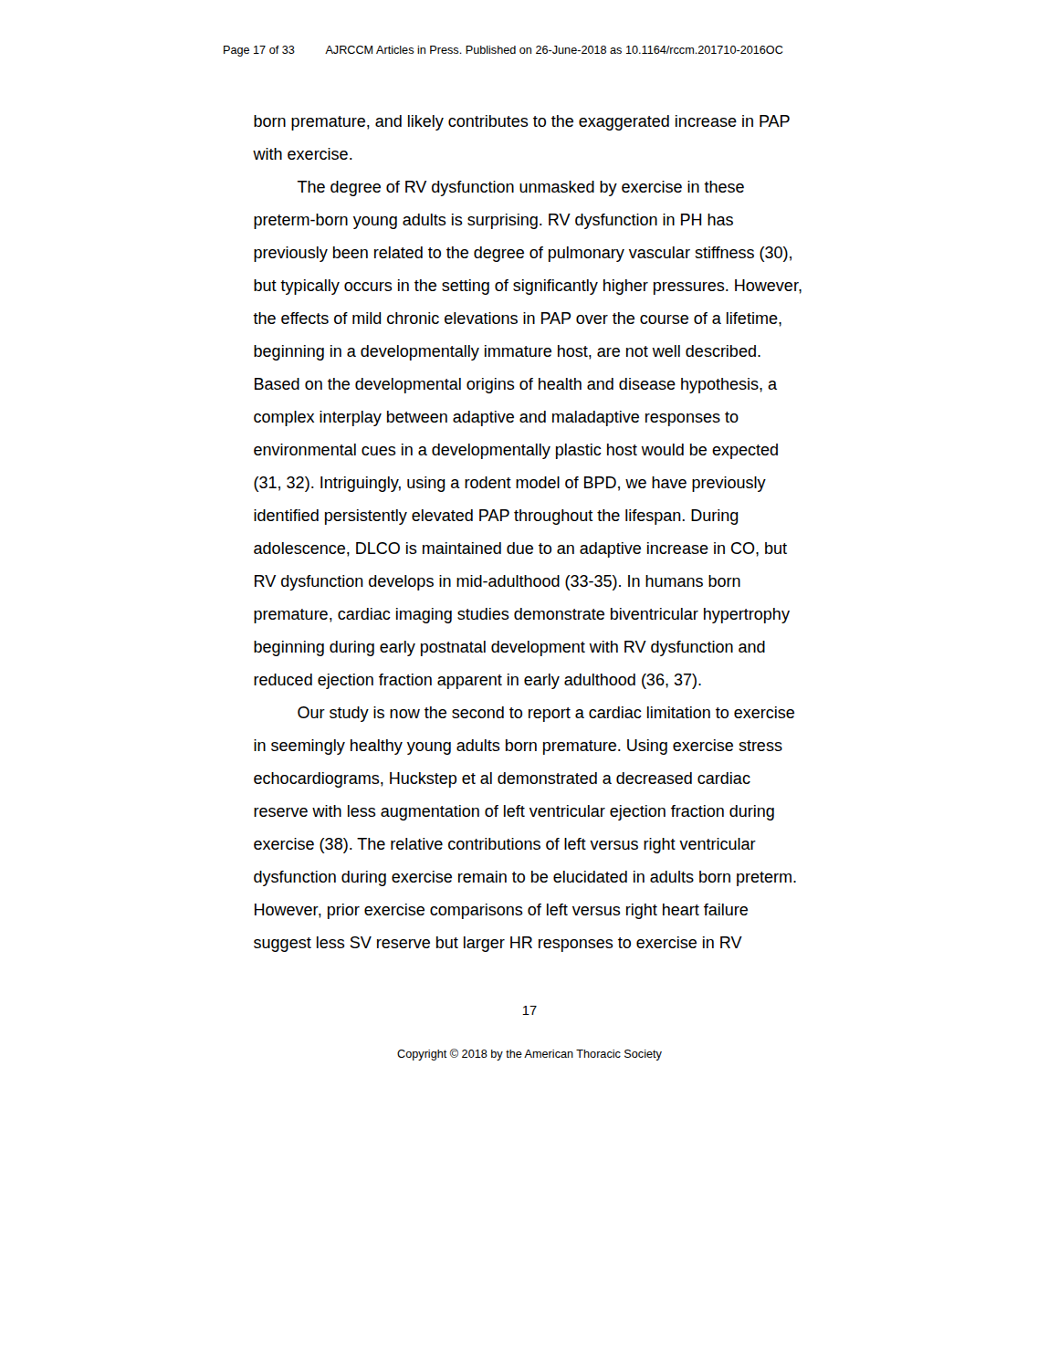Page 17 of 33
AJRCCM Articles in Press. Published on 26-June-2018 as 10.1164/rccm.201710-2016OC
born premature, and likely contributes to the exaggerated increase in PAP with exercise.
The degree of RV dysfunction unmasked by exercise in these preterm-born young adults is surprising. RV dysfunction in PH has previously been related to the degree of pulmonary vascular stiffness (30), but typically occurs in the setting of significantly higher pressures. However, the effects of mild chronic elevations in PAP over the course of a lifetime, beginning in a developmentally immature host, are not well described. Based on the developmental origins of health and disease hypothesis, a complex interplay between adaptive and maladaptive responses to environmental cues in a developmentally plastic host would be expected (31, 32). Intriguingly, using a rodent model of BPD, we have previously identified persistently elevated PAP throughout the lifespan. During adolescence, DLCO is maintained due to an adaptive increase in CO, but RV dysfunction develops in mid-adulthood (33-35). In humans born premature, cardiac imaging studies demonstrate biventricular hypertrophy beginning during early postnatal development with RV dysfunction and reduced ejection fraction apparent in early adulthood (36, 37).
Our study is now the second to report a cardiac limitation to exercise in seemingly healthy young adults born premature. Using exercise stress echocardiograms, Huckstep et al demonstrated a decreased cardiac reserve with less augmentation of left ventricular ejection fraction during exercise (38). The relative contributions of left versus right ventricular dysfunction during exercise remain to be elucidated in adults born preterm. However, prior exercise comparisons of left versus right heart failure suggest less SV reserve but larger HR responses to exercise in RV
17
Copyright © 2018 by the American Thoracic Society